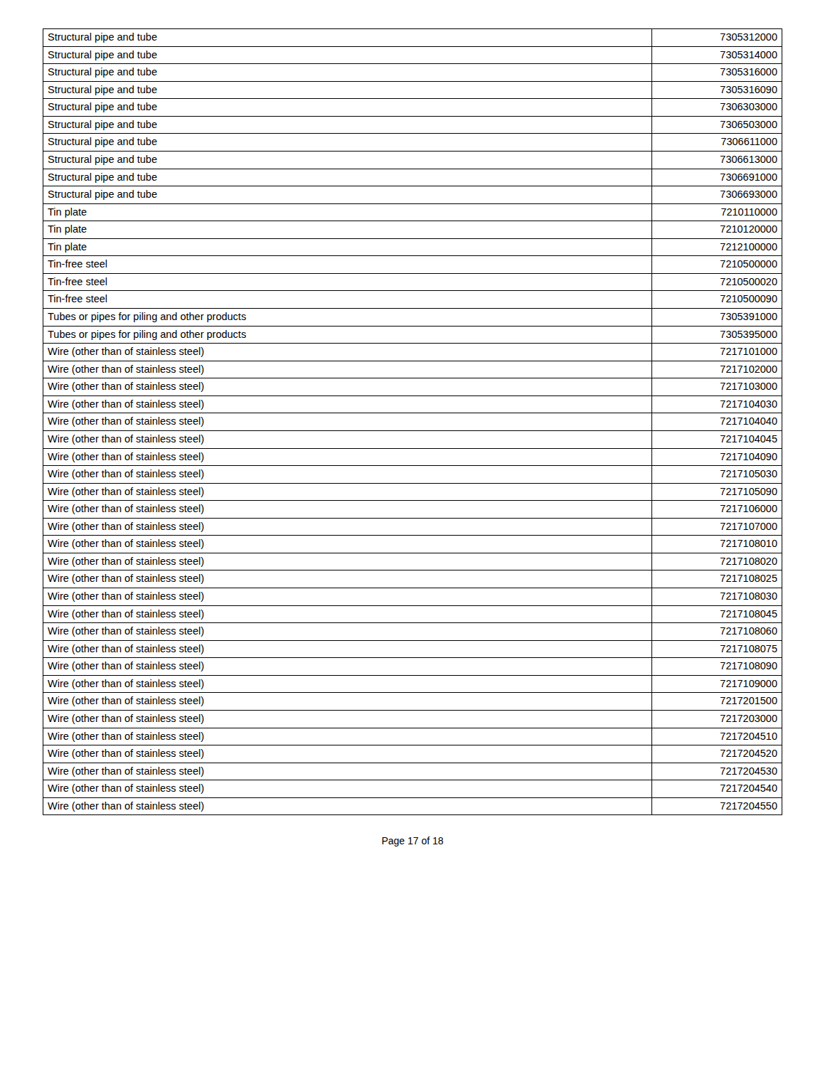| Structural pipe and tube | 7305312000 |
| Structural pipe and tube | 7305314000 |
| Structural pipe and tube | 7305316000 |
| Structural pipe and tube | 7305316090 |
| Structural pipe and tube | 7306303000 |
| Structural pipe and tube | 7306503000 |
| Structural pipe and tube | 7306611000 |
| Structural pipe and tube | 7306613000 |
| Structural pipe and tube | 7306691000 |
| Structural pipe and tube | 7306693000 |
| Tin plate | 7210110000 |
| Tin plate | 7210120000 |
| Tin plate | 7212100000 |
| Tin-free steel | 7210500000 |
| Tin-free steel | 7210500020 |
| Tin-free steel | 7210500090 |
| Tubes or pipes for piling and other products | 7305391000 |
| Tubes or pipes for piling and other products | 7305395000 |
| Wire (other than of stainless steel) | 7217101000 |
| Wire (other than of stainless steel) | 7217102000 |
| Wire (other than of stainless steel) | 7217103000 |
| Wire (other than of stainless steel) | 7217104030 |
| Wire (other than of stainless steel) | 7217104040 |
| Wire (other than of stainless steel) | 7217104045 |
| Wire (other than of stainless steel) | 7217104090 |
| Wire (other than of stainless steel) | 7217105030 |
| Wire (other than of stainless steel) | 7217105090 |
| Wire (other than of stainless steel) | 7217106000 |
| Wire (other than of stainless steel) | 7217107000 |
| Wire (other than of stainless steel) | 7217108010 |
| Wire (other than of stainless steel) | 7217108020 |
| Wire (other than of stainless steel) | 7217108025 |
| Wire (other than of stainless steel) | 7217108030 |
| Wire (other than of stainless steel) | 7217108045 |
| Wire (other than of stainless steel) | 7217108060 |
| Wire (other than of stainless steel) | 7217108075 |
| Wire (other than of stainless steel) | 7217108090 |
| Wire (other than of stainless steel) | 7217109000 |
| Wire (other than of stainless steel) | 7217201500 |
| Wire (other than of stainless steel) | 7217203000 |
| Wire (other than of stainless steel) | 7217204510 |
| Wire (other than of stainless steel) | 7217204520 |
| Wire (other than of stainless steel) | 7217204530 |
| Wire (other than of stainless steel) | 7217204540 |
| Wire (other than of stainless steel) | 7217204550 |
Page 17 of 18